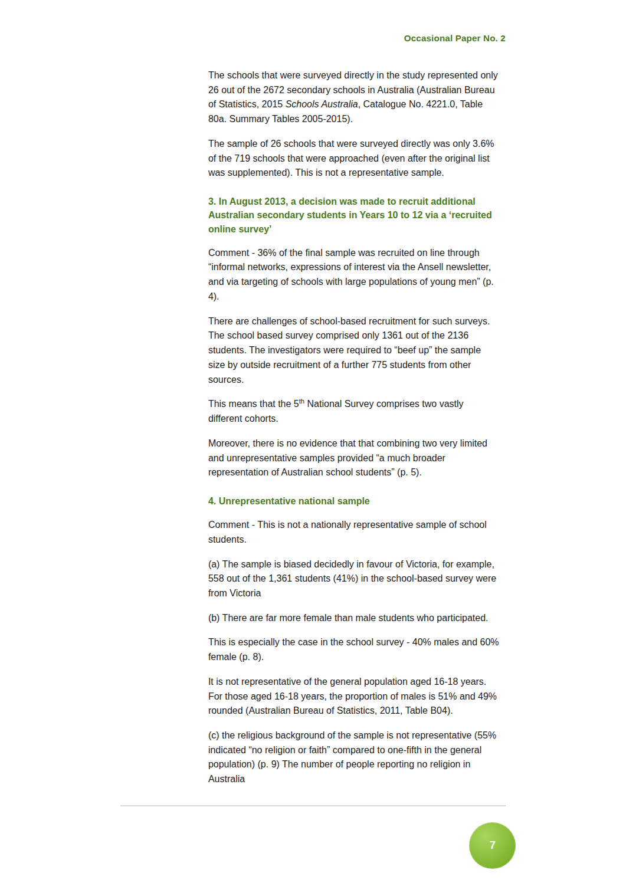Occasional Paper No. 2
The schools that were surveyed directly in the study represented only 26 out of the 2672 secondary schools in Australia (Australian Bureau of Statistics, 2015 Schools Australia, Catalogue No. 4221.0, Table 80a. Summary Tables 2005-2015).
The sample of 26 schools that were surveyed directly was only 3.6% of the 719 schools that were approached (even after the original list was supplemented). This is not a representative sample.
3. In August 2013, a decision was made to recruit additional Australian secondary students in Years 10 to 12 via a ‘recruited online survey’
Comment - 36% of the final sample was recruited on line through “informal networks, expressions of interest via the Ansell newsletter, and via targeting of schools with large populations of young men” (p. 4).
There are challenges of school-based recruitment for such surveys. The school based survey comprised only 1361 out of the 2136 students. The investigators were required to “beef up” the sample size by outside recruitment of a further 775 students from other sources.
This means that the 5th National Survey comprises two vastly different cohorts.
Moreover, there is no evidence that that combining two very limited and unrepresentative samples provided “a much broader representation of Australian school students” (p. 5).
4. Unrepresentative national sample
Comment - This is not a nationally representative sample of school students.
(a) The sample is biased decidedly in favour of Victoria, for example, 558 out of the 1,361 students (41%) in the school-based survey were from Victoria
(b) There are far more female than male students who participated.
This is especially the case in the school survey - 40% males and 60% female (p. 8).
It is not representative of the general population aged 16-18 years. For those aged 16-18 years, the proportion of males is 51% and 49% rounded (Australian Bureau of Statistics, 2011, Table B04).
(c) the religious background of the sample is not representative (55% indicated “no religion or faith” compared to one-fifth in the general population) (p. 9) The number of people reporting no religion in Australia
7